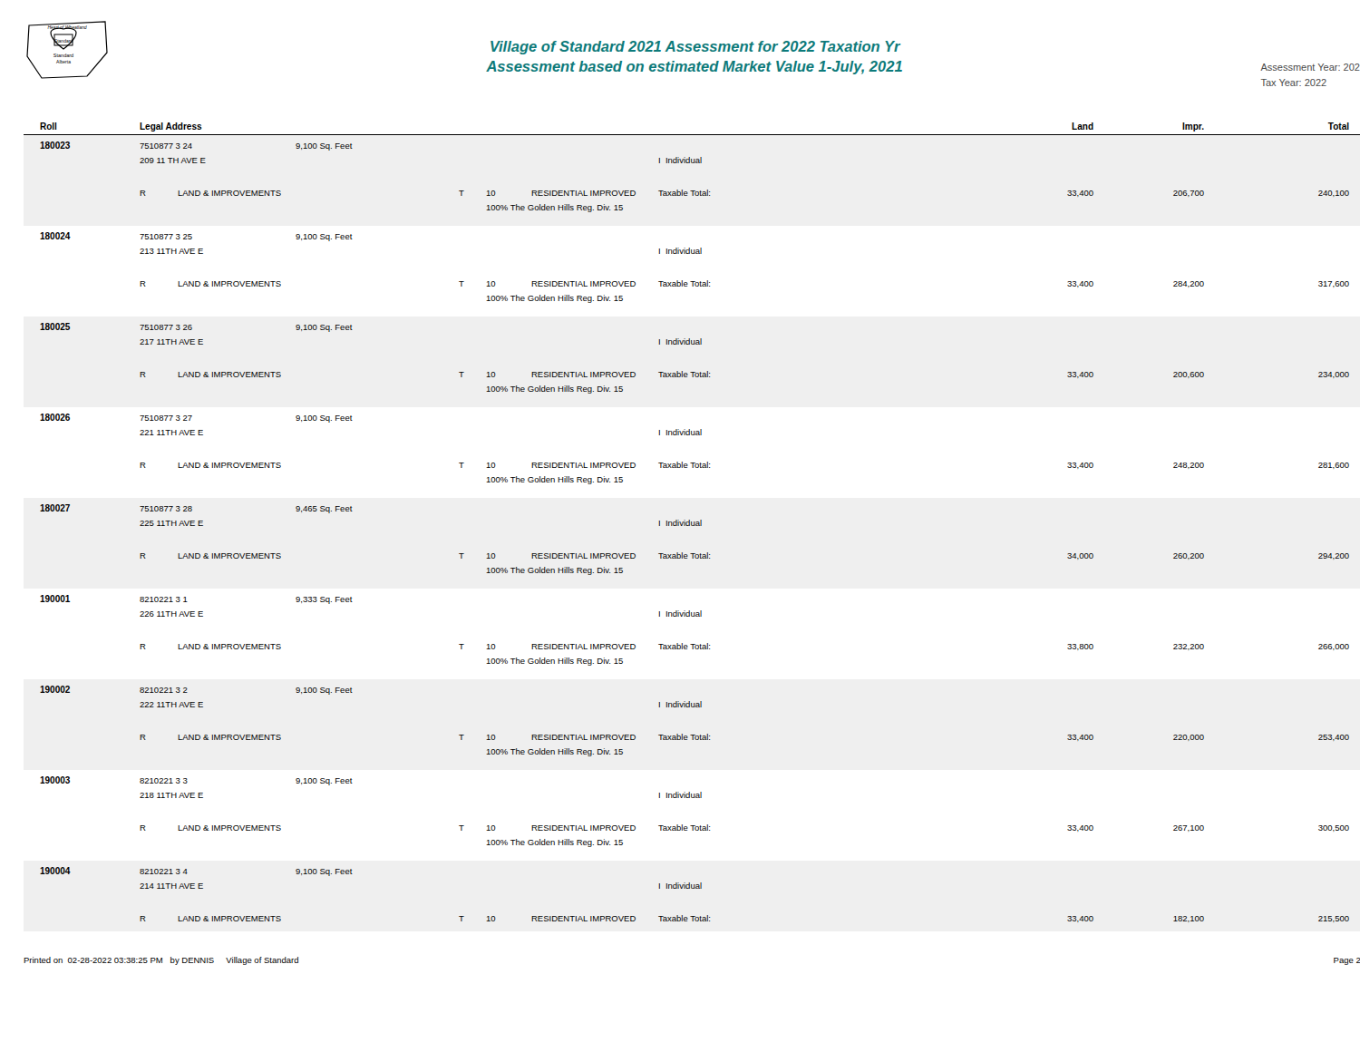Standard Standard Alberta Heart of Wheatland
Village of Standard 2021 Assessment for 2022 Taxation Yr
Assessment based on estimated Market Value 1-July, 2021
Assessment Year: 2021
Tax Year: 2022
Roll Legal Address Land Impr. Total
| 180023 7510877 3 24 9,100 Sq. Feet 209 11 TH AVE E I Individual R LAND & IMPROVEMENTS T 10 RESIDENTIAL IMPROVED 100% The Golden Hills Reg. Div. 15 Taxable Total: 33,400 206,700 240,100 |
| 180024 7510877 3 25 9,100 Sq. Feet 213 11TH AVE E I Individual R LAND & IMPROVEMENTS T 10 RESIDENTIAL IMPROVED 100% The Golden Hills Reg. Div. 15 Taxable Total: 33,400 284,200 317,600 |
| 180025 7510877 3 26 9,100 Sq. Feet 217 11TH AVE E I Individual R LAND & IMPROVEMENTS T 10 RESIDENTIAL IMPROVED 100% The Golden Hills Reg. Div. 15 Taxable Total: 33,400 200,600 234,000 |
| 180026 7510877 3 27 9,100 Sq. Feet 221 11TH AVE E I Individual R LAND & IMPROVEMENTS T 10 RESIDENTIAL IMPROVED 100% The Golden Hills Reg. Div. 15 Taxable Total: 33,400 248,200 281,600 |
| 180027 7510877 3 28 9,465 Sq. Feet 225 11TH AVE E I Individual R LAND & IMPROVEMENTS T 10 RESIDENTIAL IMPROVED 100% The Golden Hills Reg. Div. 15 Taxable Total: 34,000 260,200 294,200 |
| 190001 8210221 3 1 9,333 Sq. Feet 226 11TH AVE E I Individual R LAND & IMPROVEMENTS T 10 RESIDENTIAL IMPROVED 100% The Golden Hills Reg. Div. 15 Taxable Total: 33,800 232,200 266,000 |
| 190002 8210221 3 2 9,100 Sq. Feet 222 11TH AVE E I Individual R LAND & IMPROVEMENTS T 10 RESIDENTIAL IMPROVED 100% The Golden Hills Reg. Div. 15 Taxable Total: 33,400 220,000 253,400 |
| 190003 8210221 3 3 9,100 Sq. Feet 218 11TH AVE E I Individual R LAND & IMPROVEMENTS T 10 RESIDENTIAL IMPROVED 100% The Golden Hills Reg. Div. 15 Taxable Total: 33,400 267,100 300,500 |
| 190004 8210221 3 4 9,100 Sq. Feet 214 11TH AVE E I Individual R LAND & IMPROVEMENTS T 10 RESIDENTIAL IMPROVED Taxable Total: 33,400 182,100 215,500 |
Printed on 02-28-2022 03:38:25 PM by DENNIS Village of Standard Page 26